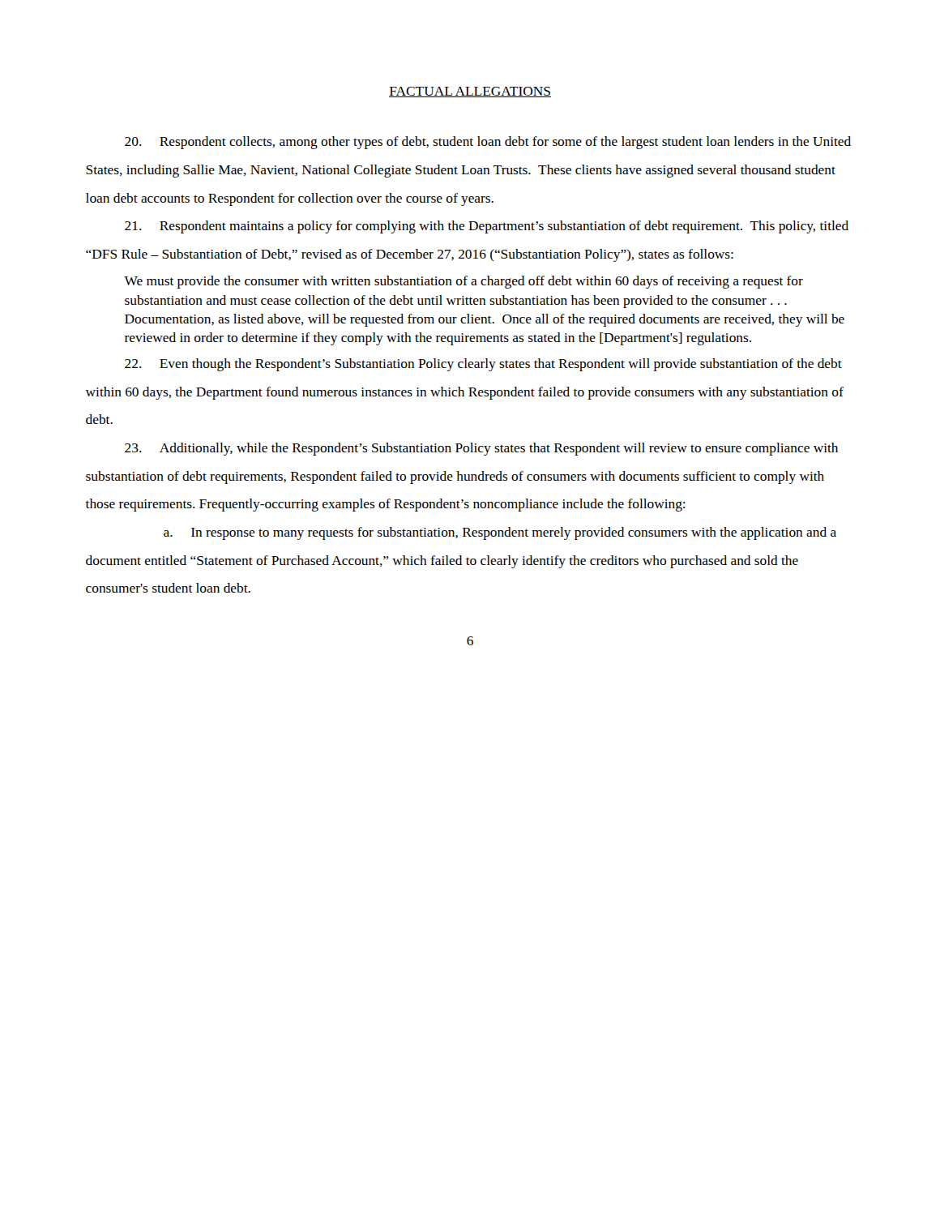FACTUAL ALLEGATIONS
20. Respondent collects, among other types of debt, student loan debt for some of the largest student loan lenders in the United States, including Sallie Mae, Navient, National Collegiate Student Loan Trusts. These clients have assigned several thousand student loan debt accounts to Respondent for collection over the course of years.
21. Respondent maintains a policy for complying with the Department’s substantiation of debt requirement. This policy, titled “DFS Rule – Substantiation of Debt,” revised as of December 27, 2016 (“Substantiation Policy”), states as follows:
We must provide the consumer with written substantiation of a charged off debt within 60 days of receiving a request for substantiation and must cease collection of the debt until written substantiation has been provided to the consumer . . . Documentation, as listed above, will be requested from our client. Once all of the required documents are received, they will be reviewed in order to determine if they comply with the requirements as stated in the [Department's] regulations.
22. Even though the Respondent’s Substantiation Policy clearly states that Respondent will provide substantiation of the debt within 60 days, the Department found numerous instances in which Respondent failed to provide consumers with any substantiation of debt.
23. Additionally, while the Respondent’s Substantiation Policy states that Respondent will review to ensure compliance with substantiation of debt requirements, Respondent failed to provide hundreds of consumers with documents sufficient to comply with those requirements. Frequently-occurring examples of Respondent’s noncompliance include the following:
a. In response to many requests for substantiation, Respondent merely provided consumers with the application and a document entitled “Statement of Purchased Account,” which failed to clearly identify the creditors who purchased and sold the consumer's student loan debt.
6